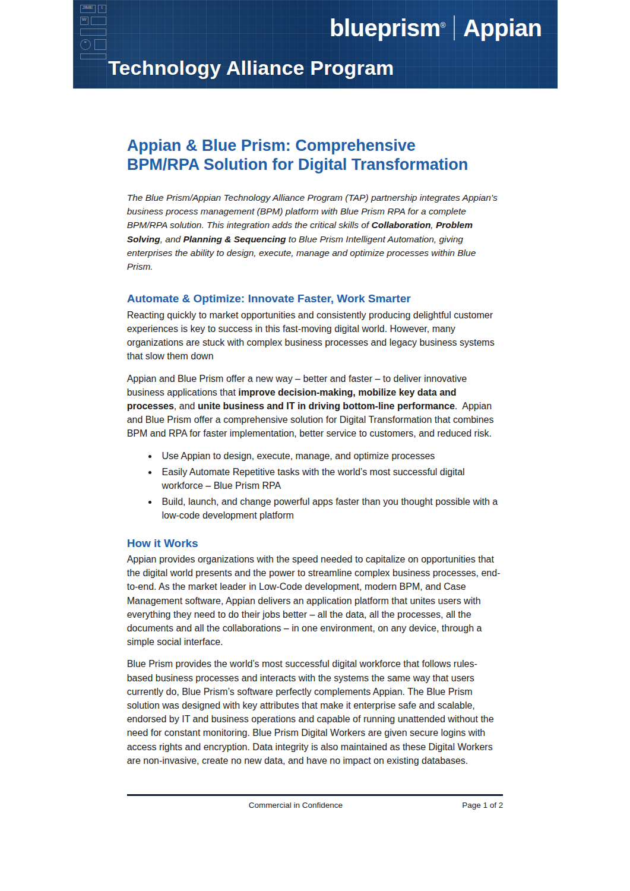JIME I W ×
blueprism® Appian
Technology Alliance Program
Appian & Blue Prism: Comprehensive BPM/RPA Solution for Digital Transformation
The Blue Prism/Appian Technology Alliance Program (TAP) partnership integrates Appian’s business process management (BPM) platform with Blue Prism RPA for a complete BPM/RPA solution. This integration adds the critical skills of Collaboration, Problem Solving, and Planning & Sequencing to Blue Prism Intelligent Automation, giving enterprises the ability to design, execute, manage and optimize processes within Blue Prism.
Automate & Optimize: Innovate Faster, Work Smarter
Reacting quickly to market opportunities and consistently producing delightful customer experiences is key to success in this fast-moving digital world. However, many organizations are stuck with complex business processes and legacy business systems that slow them down
Appian and Blue Prism offer a new way – better and faster – to deliver innovative business applications that improve decision-making, mobilize key data and processes, and unite business and IT in driving bottom-line performance. Appian and Blue Prism offer a comprehensive solution for Digital Transformation that combines BPM and RPA for faster implementation, better service to customers, and reduced risk.
Use Appian to design, execute, manage, and optimize processes
Easily Automate Repetitive tasks with the world’s most successful digital workforce – Blue Prism RPA
Build, launch, and change powerful apps faster than you thought possible with a low-code development platform
How it Works
Appian provides organizations with the speed needed to capitalize on opportunities that the digital world presents and the power to streamline complex business processes, end-to-end. As the market leader in Low-Code development, modern BPM, and Case Management software, Appian delivers an application platform that unites users with everything they need to do their jobs better – all the data, all the processes, all the documents and all the collaborations – in one environment, on any device, through a simple social interface.
Blue Prism provides the world’s most successful digital workforce that follows rules-based business processes and interacts with the systems the same way that users currently do, Blue Prism’s software perfectly complements Appian. The Blue Prism solution was designed with key attributes that make it enterprise safe and scalable, endorsed by IT and business operations and capable of running unattended without the need for constant monitoring. Blue Prism Digital Workers are given secure logins with access rights and encryption. Data integrity is also maintained as these Digital Workers are non-invasive, create no new data, and have no impact on existing databases.
Commercial in Confidence Page 1 of 2